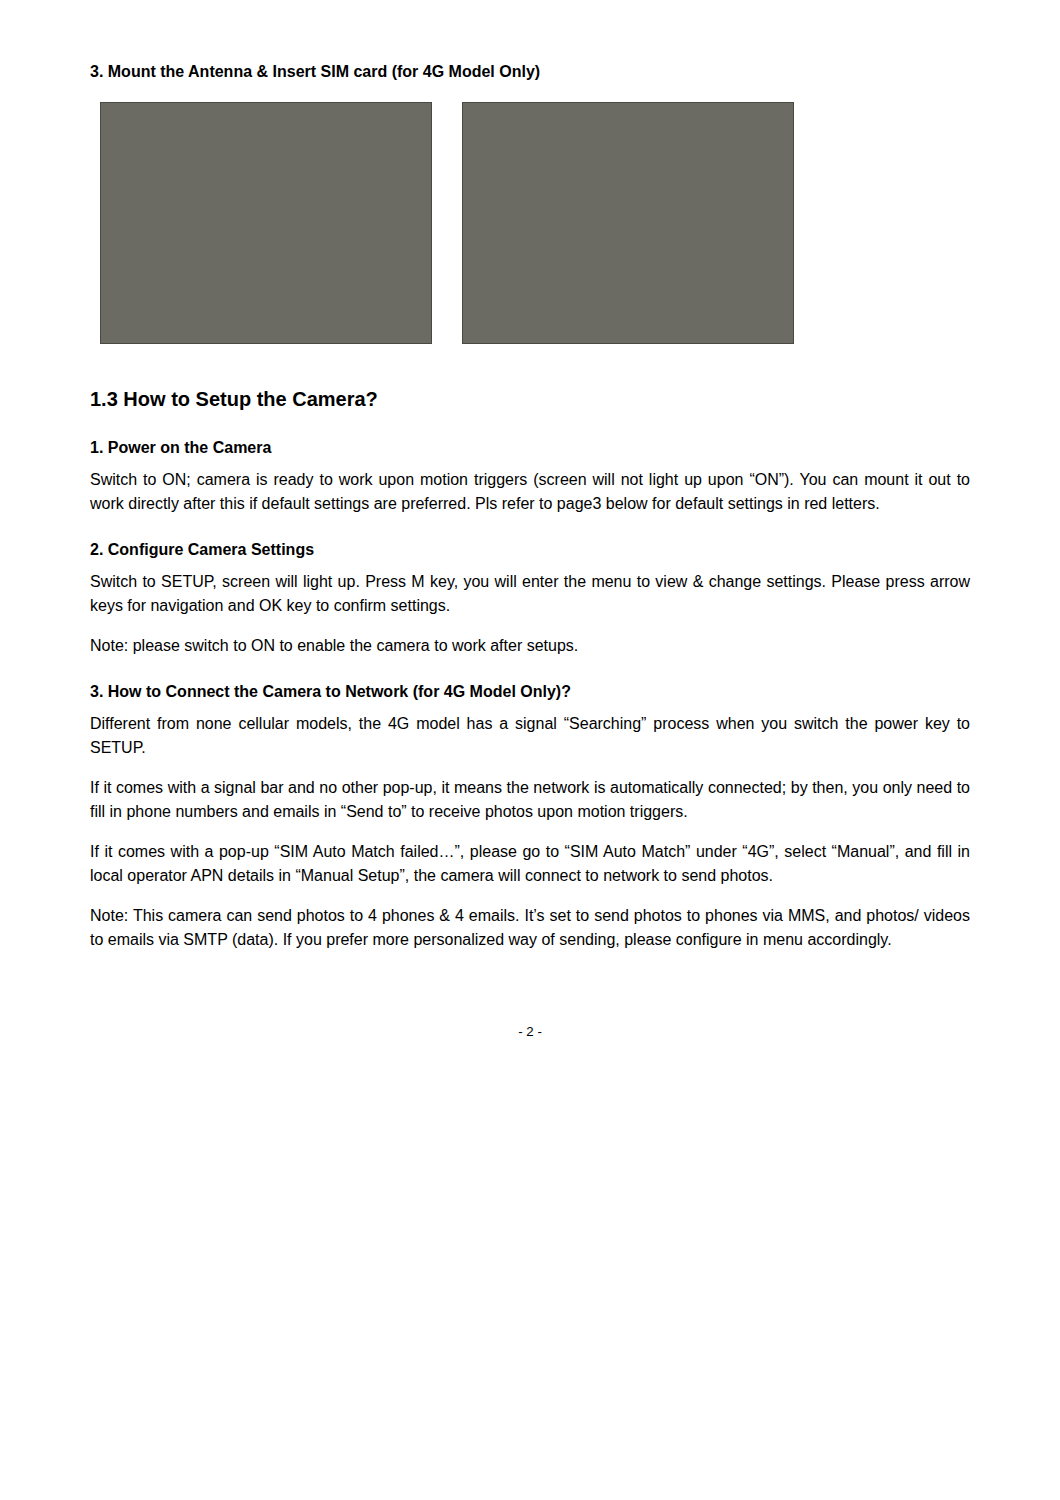3. Mount the Antenna & Insert SIM card (for 4G Model Only)
1.3 How to Setup the Camera?
1. Power on the Camera
Switch to ON; camera is ready to work upon motion triggers (screen will not light up upon “ON”). You can mount it out to work directly after this if default settings are preferred. Pls refer to page3 below for default settings in red letters.
2. Configure Camera Settings
Switch to SETUP, screen will light up. Press M key, you will enter the menu to view & change settings. Please press arrow keys for navigation and OK key to confirm settings.
Note: please switch to ON to enable the camera to work after setups.
3. How to Connect the Camera to Network (for 4G Model Only)?
Different from none cellular models, the 4G model has a signal “Searching” process when you switch the power key to SETUP.
If it comes with a signal bar and no other pop-up, it means the network is automatically connected; by then, you only need to fill in phone numbers and emails in “Send to” to receive photos upon motion triggers.
If it comes with a pop-up “SIM Auto Match failed…”, please go to “SIM Auto Match” under “4G”, select “Manual”, and fill in local operator APN details in “Manual Setup”, the camera will connect to network to send photos.
Note: This camera can send photos to 4 phones & 4 emails. It’s set to send photos to phones via MMS, and photos/ videos to emails via SMTP (data). If you prefer more personalized way of sending, please configure in menu accordingly.
- 2 -